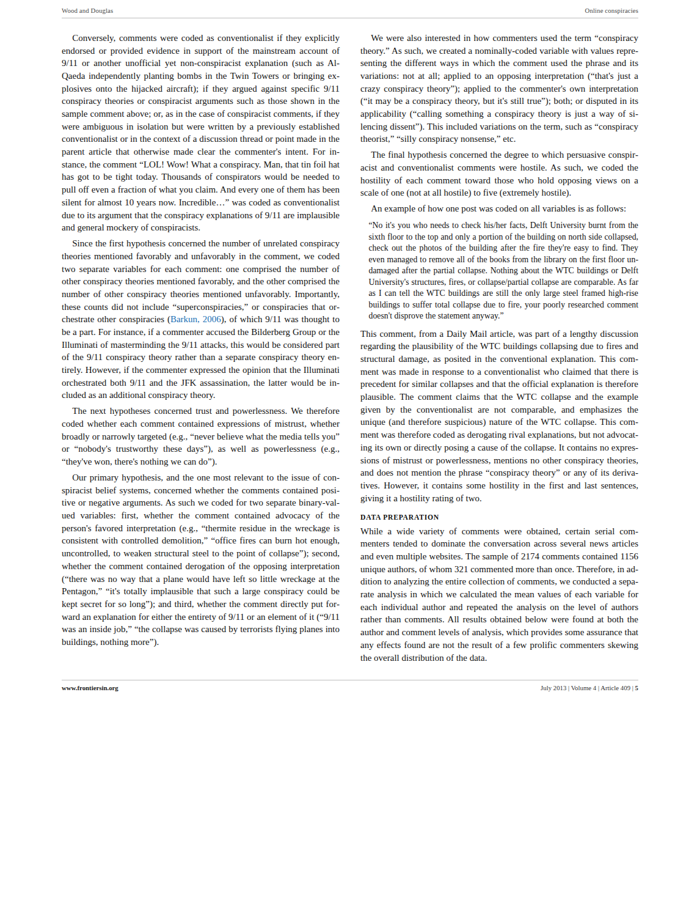Wood and Douglas
Online conspiracies
Conversely, comments were coded as conventionalist if they explicitly endorsed or provided evidence in support of the mainstream account of 9/11 or another unofficial yet non-conspiracist explanation (such as Al-Qaeda independently planting bombs in the Twin Towers or bringing explosives onto the hijacked aircraft); if they argued against specific 9/11 conspiracy theories or conspiracist arguments such as those shown in the sample comment above; or, as in the case of conspiracist comments, if they were ambiguous in isolation but were written by a previously established conventionalist or in the context of a discussion thread or point made in the parent article that otherwise made clear the commenter's intent. For instance, the comment “LOL! Wow! What a conspiracy. Man, that tin foil hat has got to be tight today. Thousands of conspirators would be needed to pull off even a fraction of what you claim. And every one of them has been silent for almost 10 years now. Incredible…” was coded as conventionalist due to its argument that the conspiracy explanations of 9/11 are implausible and general mockery of conspiracists.
Since the first hypothesis concerned the number of unrelated conspiracy theories mentioned favorably and unfavorably in the comment, we coded two separate variables for each comment: one comprised the number of other conspiracy theories mentioned favorably, and the other comprised the number of other conspiracy theories mentioned unfavorably. Importantly, these counts did not include “superconspiracies,” or conspiracies that orchestrate other conspiracies (Barkun, 2006), of which 9/11 was thought to be a part. For instance, if a commenter accused the Bilderberg Group or the Illuminati of masterminding the 9/11 attacks, this would be considered part of the 9/11 conspiracy theory rather than a separate conspiracy theory entirely. However, if the commenter expressed the opinion that the Illuminati orchestrated both 9/11 and the JFK assassination, the latter would be included as an additional conspiracy theory.
The next hypotheses concerned trust and powerlessness. We therefore coded whether each comment contained expressions of mistrust, whether broadly or narrowly targeted (e.g., “never believe what the media tells you” or “nobody's trustworthy these days”), as well as powerlessness (e.g., “they've won, there's nothing we can do”).
Our primary hypothesis, and the one most relevant to the issue of conspiracist belief systems, concerned whether the comments contained positive or negative arguments. As such we coded for two separate binary-valued variables: first, whether the comment contained advocacy of the person's favored interpretation (e.g., “thermite residue in the wreckage is consistent with controlled demolition,” “office fires can burn hot enough, uncontrolled, to weaken structural steel to the point of collapse”); second, whether the comment contained derogation of the opposing interpretation (“there was no way that a plane would have left so little wreckage at the Pentagon,” “it's totally implausible that such a large conspiracy could be kept secret for so long”); and third, whether the comment directly put forward an explanation for either the entirety of 9/11 or an element of it (“9/11 was an inside job,” “the collapse was caused by terrorists flying planes into buildings, nothing more”).
We were also interested in how commenters used the term “conspiracy theory.” As such, we created a nominally-coded variable with values representing the different ways in which the comment used the phrase and its variations: not at all; applied to an opposing interpretation (“that's just a crazy conspiracy theory”); applied to the commenter's own interpretation (“it may be a conspiracy theory, but it's still true”); both; or disputed in its applicability (“calling something a conspiracy theory is just a way of silencing dissent”). This included variations on the term, such as “conspiracy theorist,” “silly conspiracy nonsense,” etc.
The final hypothesis concerned the degree to which persuasive conspiracist and conventionalist comments were hostile. As such, we coded the hostility of each comment toward those who hold opposing views on a scale of one (not at all hostile) to five (extremely hostile).
An example of how one post was coded on all variables is as follows:
“No it's you who needs to check his/her facts, Delft University burnt from the sixth floor to the top and only a portion of the building on north side collapsed, check out the photos of the building after the fire they're easy to find. They even managed to remove all of the books from the library on the first floor undamaged after the partial collapse. Nothing about the WTC buildings or Delft University's structures, fires, or collapse/partial collapse are comparable. As far as I can tell the WTC buildings are still the only large steel framed high-rise buildings to suffer total collapse due to fire, your poorly researched comment doesn't disprove the statement anyway.”
This comment, from a Daily Mail article, was part of a lengthy discussion regarding the plausibility of the WTC buildings collapsing due to fires and structural damage, as posited in the conventional explanation. This comment was made in response to a conventionalist who claimed that there is precedent for similar collapses and that the official explanation is therefore plausible. The comment claims that the WTC collapse and the example given by the conventionalist are not comparable, and emphasizes the unique (and therefore suspicious) nature of the WTC collapse. This comment was therefore coded as derogating rival explanations, but not advocating its own or directly posing a cause of the collapse. It contains no expressions of mistrust or powerlessness, mentions no other conspiracy theories, and does not mention the phrase “conspiracy theory” or any of its derivatives. However, it contains some hostility in the first and last sentences, giving it a hostility rating of two.
Data preparation
While a wide variety of comments were obtained, certain serial commenters tended to dominate the conversation across several news articles and even multiple websites. The sample of 2174 comments contained 1156 unique authors, of whom 321 commented more than once. Therefore, in addition to analyzing the entire collection of comments, we conducted a separate analysis in which we calculated the mean values of each variable for each individual author and repeated the analysis on the level of authors rather than comments. All results obtained below were found at both the author and comment levels of analysis, which provides some assurance that any effects found are not the result of a few prolific commenters skewing the overall distribution of the data.
www.frontiersin.org
July 2013 | Volume 4 | Article 409 | 5